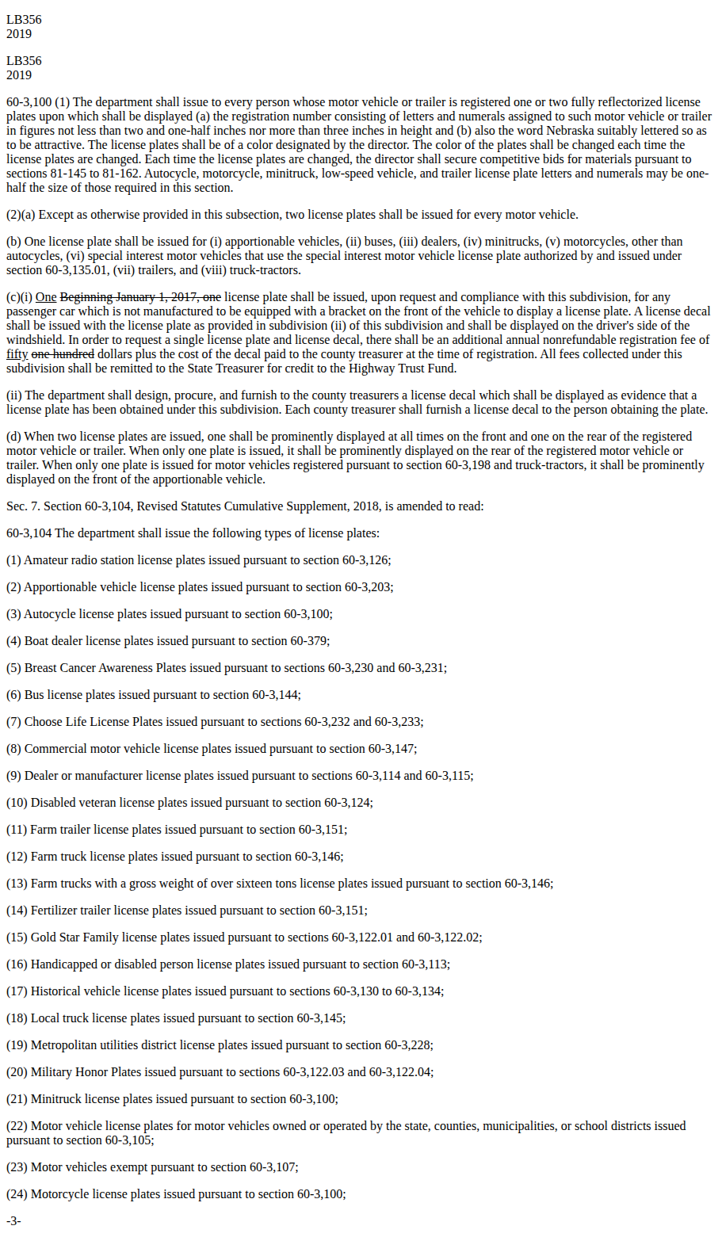LB356
2019
LB356
2019
60-3,100 (1) The department shall issue to every person whose motor vehicle or trailer is registered one or two fully reflectorized license plates upon which shall be displayed (a) the registration number consisting of letters and numerals assigned to such motor vehicle or trailer in figures not less than two and one-half inches nor more than three inches in height and (b) also the word Nebraska suitably lettered so as to be attractive. The license plates shall be of a color designated by the director. The color of the plates shall be changed each time the license plates are changed. Each time the license plates are changed, the director shall secure competitive bids for materials pursuant to sections 81-145 to 81-162. Autocycle, motorcycle, minitruck, low-speed vehicle, and trailer license plate letters and numerals may be one-half the size of those required in this section.
(2)(a) Except as otherwise provided in this subsection, two license plates shall be issued for every motor vehicle.
(b) One license plate shall be issued for (i) apportionable vehicles, (ii) buses, (iii) dealers, (iv) minitrucks, (v) motorcycles, other than autocycles, (vi) special interest motor vehicles that use the special interest motor vehicle license plate authorized by and issued under section 60-3,135.01, (vii) trailers, and (viii) truck-tractors.
(c)(i) One Beginning January 1, 2017, one license plate shall be issued, upon request and compliance with this subdivision, for any passenger car which is not manufactured to be equipped with a bracket on the front of the vehicle to display a license plate. A license decal shall be issued with the license plate as provided in subdivision (ii) of this subdivision and shall be displayed on the driver's side of the windshield. In order to request a single license plate and license decal, there shall be an additional annual nonrefundable registration fee of fifty one hundred dollars plus the cost of the decal paid to the county treasurer at the time of registration. All fees collected under this subdivision shall be remitted to the State Treasurer for credit to the Highway Trust Fund.
(ii) The department shall design, procure, and furnish to the county treasurers a license decal which shall be displayed as evidence that a license plate has been obtained under this subdivision. Each county treasurer shall furnish a license decal to the person obtaining the plate.
(d) When two license plates are issued, one shall be prominently displayed at all times on the front and one on the rear of the registered motor vehicle or trailer. When only one plate is issued, it shall be prominently displayed on the rear of the registered motor vehicle or trailer. When only one plate is issued for motor vehicles registered pursuant to section 60-3,198 and truck-tractors, it shall be prominently displayed on the front of the apportionable vehicle.
Sec. 7. Section 60-3,104, Revised Statutes Cumulative Supplement, 2018, is amended to read:
60-3,104 The department shall issue the following types of license plates:
(1) Amateur radio station license plates issued pursuant to section 60-3,126;
(2) Apportionable vehicle license plates issued pursuant to section 60-3,203;
(3) Autocycle license plates issued pursuant to section 60-3,100;
(4) Boat dealer license plates issued pursuant to section 60-379;
(5) Breast Cancer Awareness Plates issued pursuant to sections 60-3,230 and 60-3,231;
(6) Bus license plates issued pursuant to section 60-3,144;
(7) Choose Life License Plates issued pursuant to sections 60-3,232 and 60-3,233;
(8) Commercial motor vehicle license plates issued pursuant to section 60-3,147;
(9) Dealer or manufacturer license plates issued pursuant to sections 60-3,114 and 60-3,115;
(10) Disabled veteran license plates issued pursuant to section 60-3,124;
(11) Farm trailer license plates issued pursuant to section 60-3,151;
(12) Farm truck license plates issued pursuant to section 60-3,146;
(13) Farm trucks with a gross weight of over sixteen tons license plates issued pursuant to section 60-3,146;
(14) Fertilizer trailer license plates issued pursuant to section 60-3,151;
(15) Gold Star Family license plates issued pursuant to sections 60-3,122.01 and 60-3,122.02;
(16) Handicapped or disabled person license plates issued pursuant to section 60-3,113;
(17) Historical vehicle license plates issued pursuant to sections 60-3,130 to 60-3,134;
(18) Local truck license plates issued pursuant to section 60-3,145;
(19) Metropolitan utilities district license plates issued pursuant to section 60-3,228;
(20) Military Honor Plates issued pursuant to sections 60-3,122.03 and 60-3,122.04;
(21) Minitruck license plates issued pursuant to section 60-3,100;
(22) Motor vehicle license plates for motor vehicles owned or operated by the state, counties, municipalities, or school districts issued pursuant to section 60-3,105;
(23) Motor vehicles exempt pursuant to section 60-3,107;
(24) Motorcycle license plates issued pursuant to section 60-3,100;
-3-